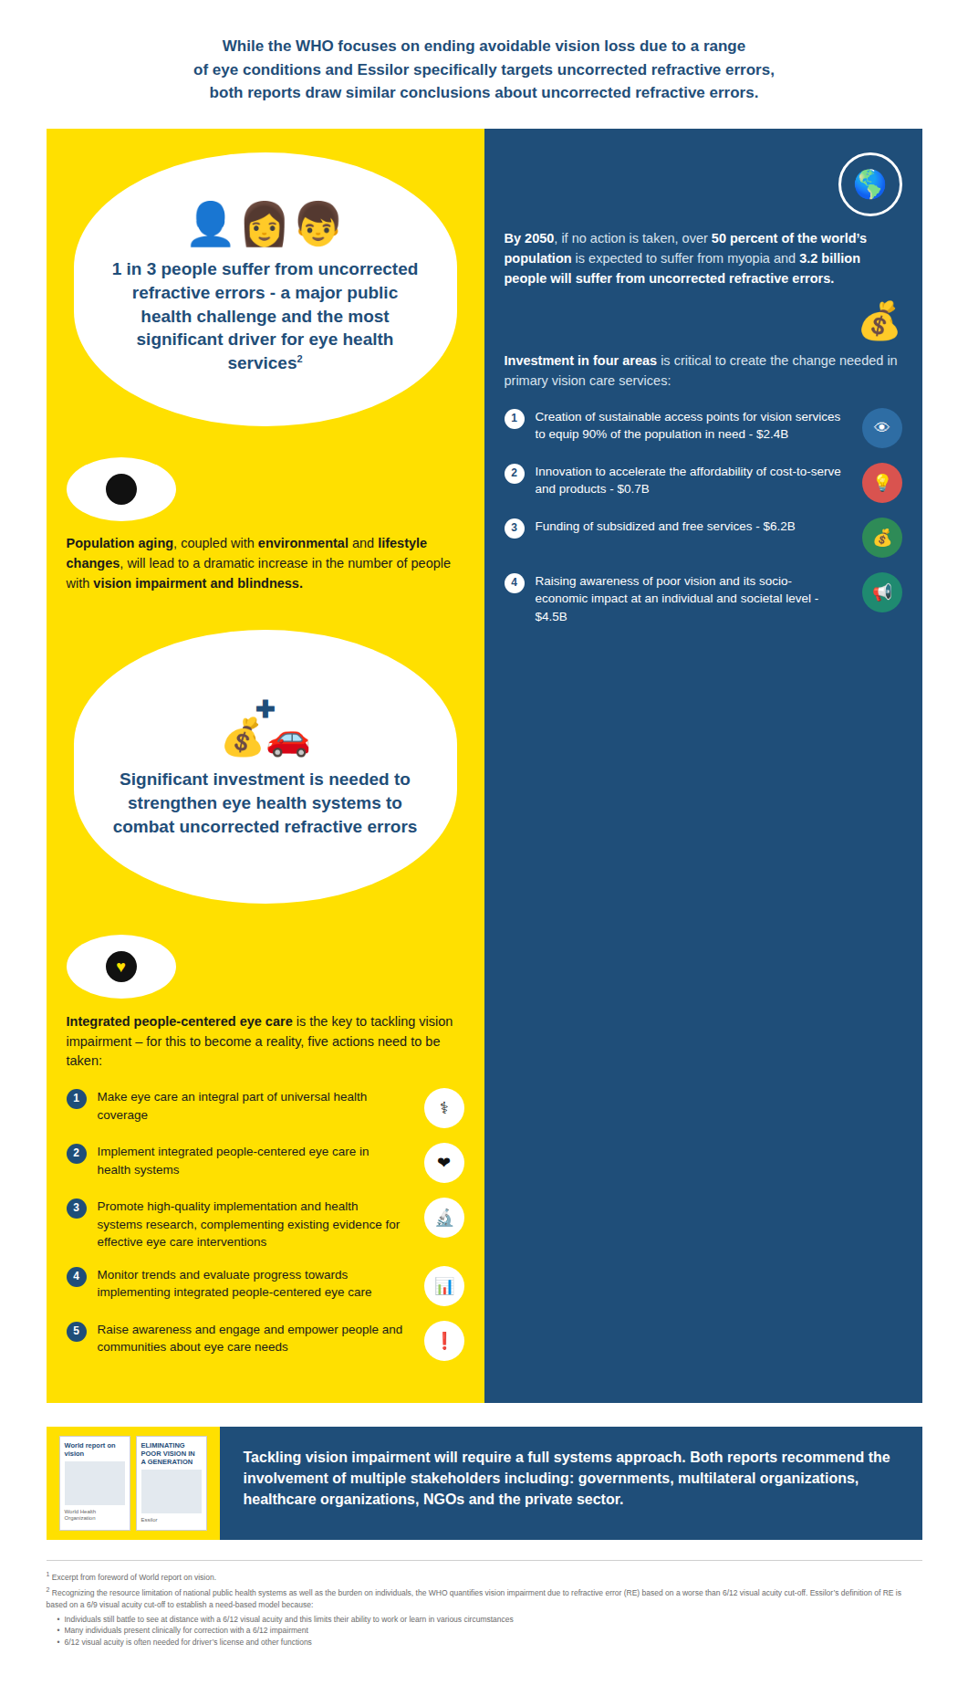While the WHO focuses on ending avoidable vision loss due to a range
of eye conditions and Essilor specifically targets uncorrected refractive errors,
both reports draw similar conclusions about uncorrected refractive errors.
👤👩👦
1 in 3 people suffer from uncorrected refractive errors - a major public health challenge and the most significant driver for eye health services2
Population aging, coupled with environmental and lifestyle changes, will lead to a dramatic increase in the number of people with vision impairment and blindness.
✚
💰🚗
Significant investment is needed to strengthen eye health systems to combat uncorrected refractive errors
Integrated people-centered eye care is the key to tackling vision impairment – for this to become a reality, five actions need to be taken:
Make eye care an integral part of universal health coverage ⚕
Implement integrated people-centered eye care in health systems ❤
Promote high-quality implementation and health systems research, complementing existing evidence for effective eye care interventions 🔬
Monitor trends and evaluate progress towards implementing integrated people-centered eye care 📊
Raise awareness and engage and empower people and communities about eye care needs ❗
🌎
By 2050, if no action is taken, over 50 percent of the world’s population is expected to suffer from myopia and 3.2 billion people will suffer from uncorrected refractive errors.
💰
Investment in four areas is critical to create the change needed in primary vision care services:
Creation of sustainable access points for vision services to equip 90% of the population in need - $2.4B 👁
Innovation to accelerate the affordability of cost-to-serve and products - $0.7B 💡
Funding of subsidized and free services - $6.2B 💰
Raising awareness of poor vision and its socio-economic impact at an individual and societal level - $4.5B 📢
World report on vision
World Health Organization
ELIMINATING POOR VISION IN A GENERATION
Essilor
Tackling vision impairment will require a full systems approach. Both reports recommend the involvement of multiple stakeholders including: governments, multilateral organizations, healthcare organizations, NGOs and the private sector.
1 Excerpt from foreword of World report on vision.
2 Recognizing the resource limitation of national public health systems as well as the burden on individuals, the WHO quantifies vision impairment due to refractive error (RE) based on a worse than 6/12 visual acuity cut-off. Essilor’s definition of RE is based on a 6/9 visual acuity cut-off to establish a need-based model because:
Individuals still battle to see at distance with a 6/12 visual acuity and this limits their ability to work or learn in various circumstances
Many individuals present clinically for correction with a 6/12 impairment
6/12 visual acuity is often needed for driver’s license and other functions